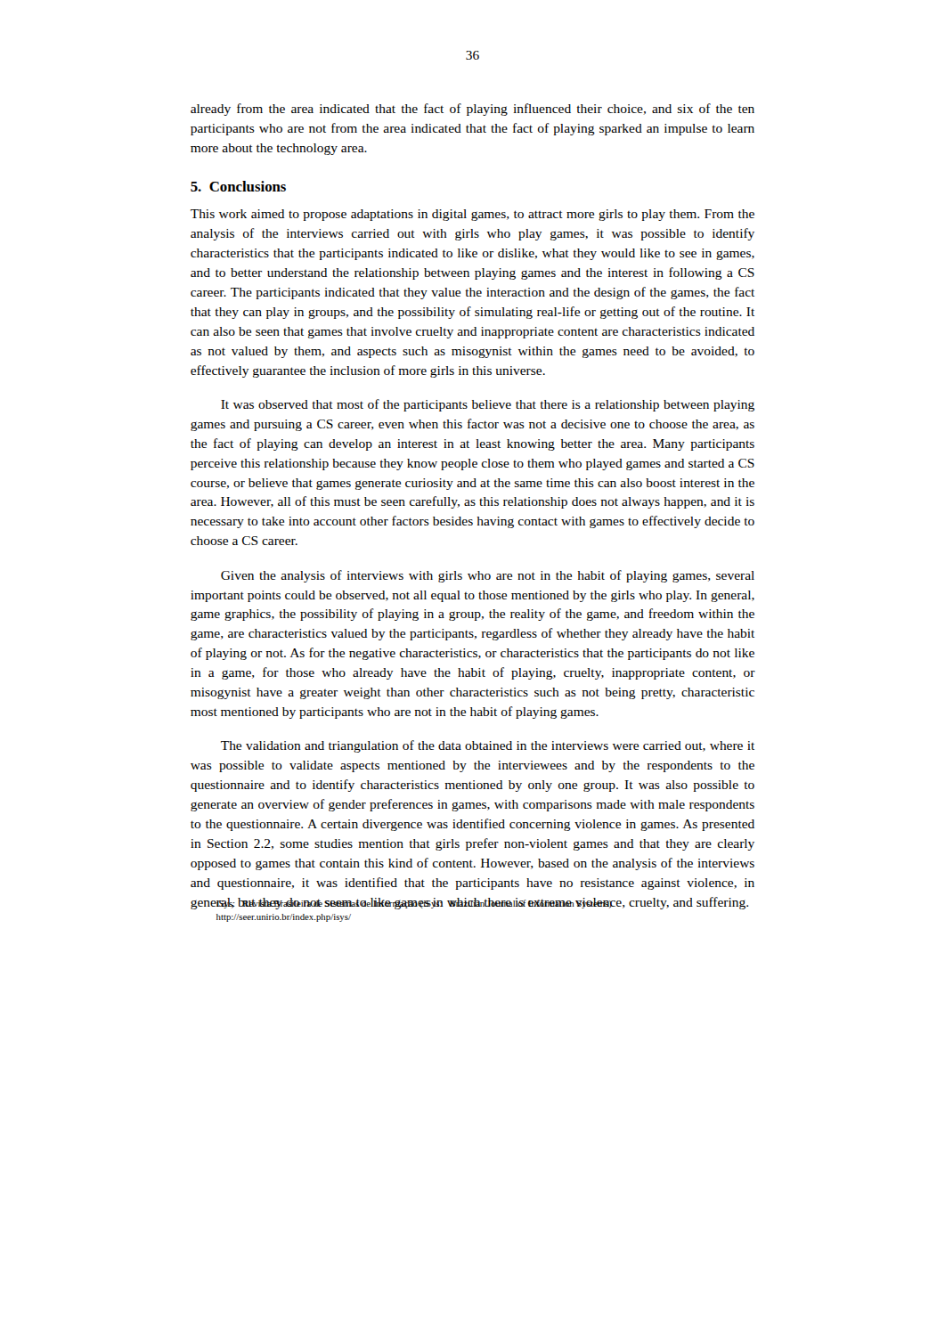36
already from the area indicated that the fact of playing influenced their choice, and six of the ten participants who are not from the area indicated that the fact of playing sparked an impulse to learn more about the technology area.
5. Conclusions
This work aimed to propose adaptations in digital games, to attract more girls to play them. From the analysis of the interviews carried out with girls who play games, it was possible to identify characteristics that the participants indicated to like or dislike, what they would like to see in games, and to better understand the relationship between playing games and the interest in following a CS career. The participants indicated that they value the interaction and the design of the games, the fact that they can play in groups, and the possibility of simulating real-life or getting out of the routine. It can also be seen that games that involve cruelty and inappropriate content are characteristics indicated as not valued by them, and aspects such as misogynist within the games need to be avoided, to effectively guarantee the inclusion of more girls in this universe.
It was observed that most of the participants believe that there is a relationship between playing games and pursuing a CS career, even when this factor was not a decisive one to choose the area, as the fact of playing can develop an interest in at least knowing better the area. Many participants perceive this relationship because they know people close to them who played games and started a CS course, or believe that games generate curiosity and at the same time this can also boost interest in the area. However, all of this must be seen carefully, as this relationship does not always happen, and it is necessary to take into account other factors besides having contact with games to effectively decide to choose a CS career.
Given the analysis of interviews with girls who are not in the habit of playing games, several important points could be observed, not all equal to those mentioned by the girls who play. In general, game graphics, the possibility of playing in a group, the reality of the game, and freedom within the game, are characteristics valued by the participants, regardless of whether they already have the habit of playing or not. As for the negative characteristics, or characteristics that the participants do not like in a game, for those who already have the habit of playing, cruelty, inappropriate content, or misogynist have a greater weight than other characteristics such as not being pretty, characteristic most mentioned by participants who are not in the habit of playing games.
The validation and triangulation of the data obtained in the interviews were carried out, where it was possible to validate aspects mentioned by the interviewees and by the respondents to the questionnaire and to identify characteristics mentioned by only one group. It was also possible to generate an overview of gender preferences in games, with comparisons made with male respondents to the questionnaire. A certain divergence was identified concerning violence in games. As presented in Section 2.2, some studies mention that girls prefer non-violent games and that they are clearly opposed to games that contain this kind of content. However, based on the analysis of the interviews and questionnaire, it was identified that the participants have no resistance against violence, in general, but they do not seem to like games in which there is extreme violence, cruelty, and suffering.
iSys: Revista Brasileira de Sistemas de Informação (iSys: Brazilian Journal of Information Systems) http://seer.unirio.br/index.php/isys/